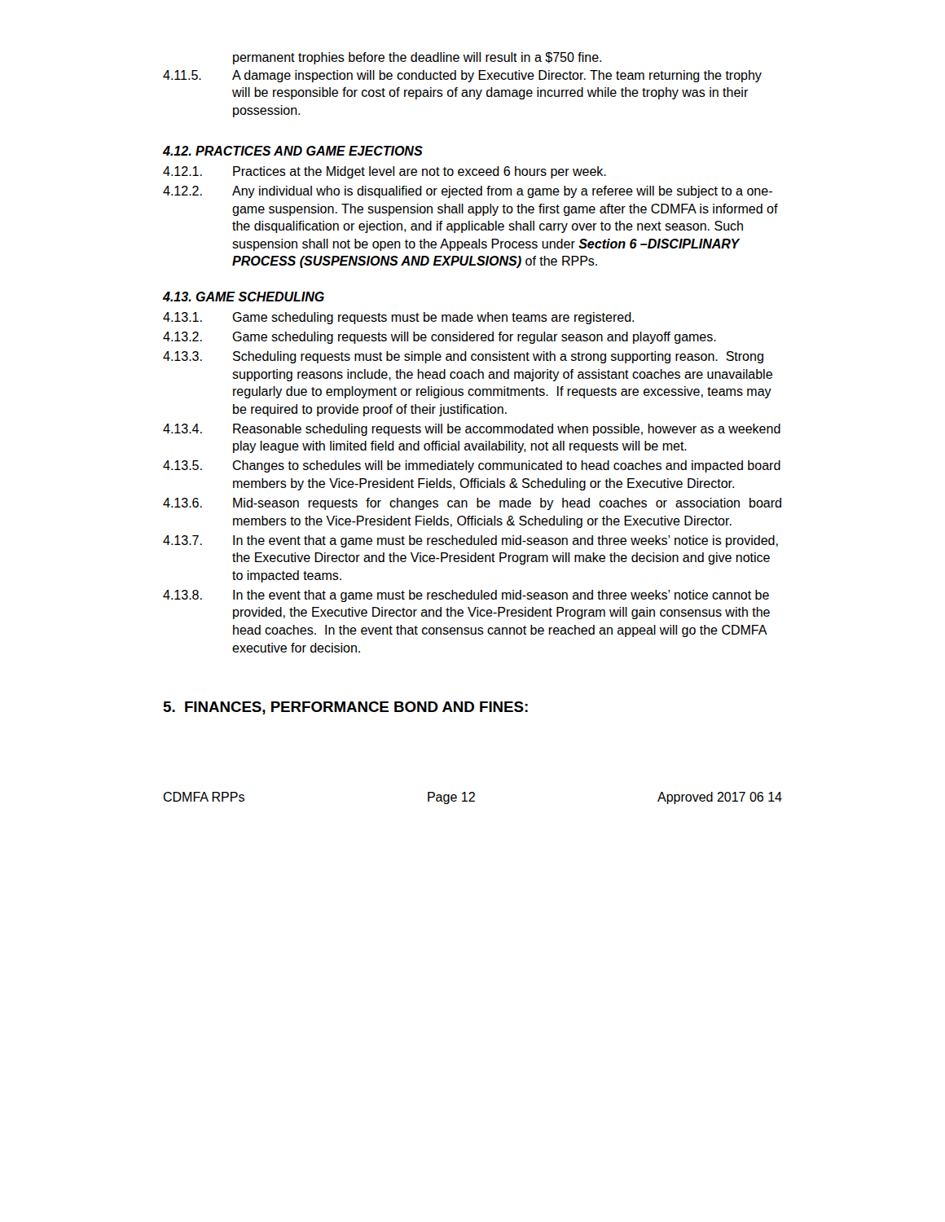permanent trophies before the deadline will result in a $750 fine.
4.11.5.
A damage inspection will be conducted by Executive Director. The team returning the trophy will be responsible for cost of repairs of any damage incurred while the trophy was in their possession.
4.12. PRACTICES AND GAME EJECTIONS
4.12.1.
Practices at the Midget level are not to exceed 6 hours per week.
4.12.2.
Any individual who is disqualified or ejected from a game by a referee will be subject to a one-game suspension. The suspension shall apply to the first game after the CDMFA is informed of the disqualification or ejection, and if applicable shall carry over to the next season. Such suspension shall not be open to the Appeals Process under Section 6 –DISCIPLINARY PROCESS (SUSPENSIONS AND EXPULSIONS) of the RPPs.
4.13. GAME SCHEDULING
4.13.1.
Game scheduling requests must be made when teams are registered.
4.13.2.
Game scheduling requests will be considered for regular season and playoff games.
4.13.3.
Scheduling requests must be simple and consistent with a strong supporting reason. Strong supporting reasons include, the head coach and majority of assistant coaches are unavailable regularly due to employment or religious commitments. If requests are excessive, teams may be required to provide proof of their justification.
4.13.4.
Reasonable scheduling requests will be accommodated when possible, however as a weekend play league with limited field and official availability, not all requests will be met.
4.13.5.
Changes to schedules will be immediately communicated to head coaches and impacted board members by the Vice-President Fields, Officials & Scheduling or the Executive Director.
4.13.6.
Mid-season requests for changes can be made by head coaches or association board members to the Vice-President Fields, Officials & Scheduling or the Executive Director.
4.13.7.
In the event that a game must be rescheduled mid-season and three weeks’ notice is provided, the Executive Director and the Vice-President Program will make the decision and give notice to impacted teams.
4.13.8.
In the event that a game must be rescheduled mid-season and three weeks’ notice cannot be provided, the Executive Director and the Vice-President Program will gain consensus with the head coaches. In the event that consensus cannot be reached an appeal will go the CDMFA executive for decision.
5. FINANCES, PERFORMANCE BOND AND FINES:
CDMFA RPPs
Page 12
Approved 2017 06 14